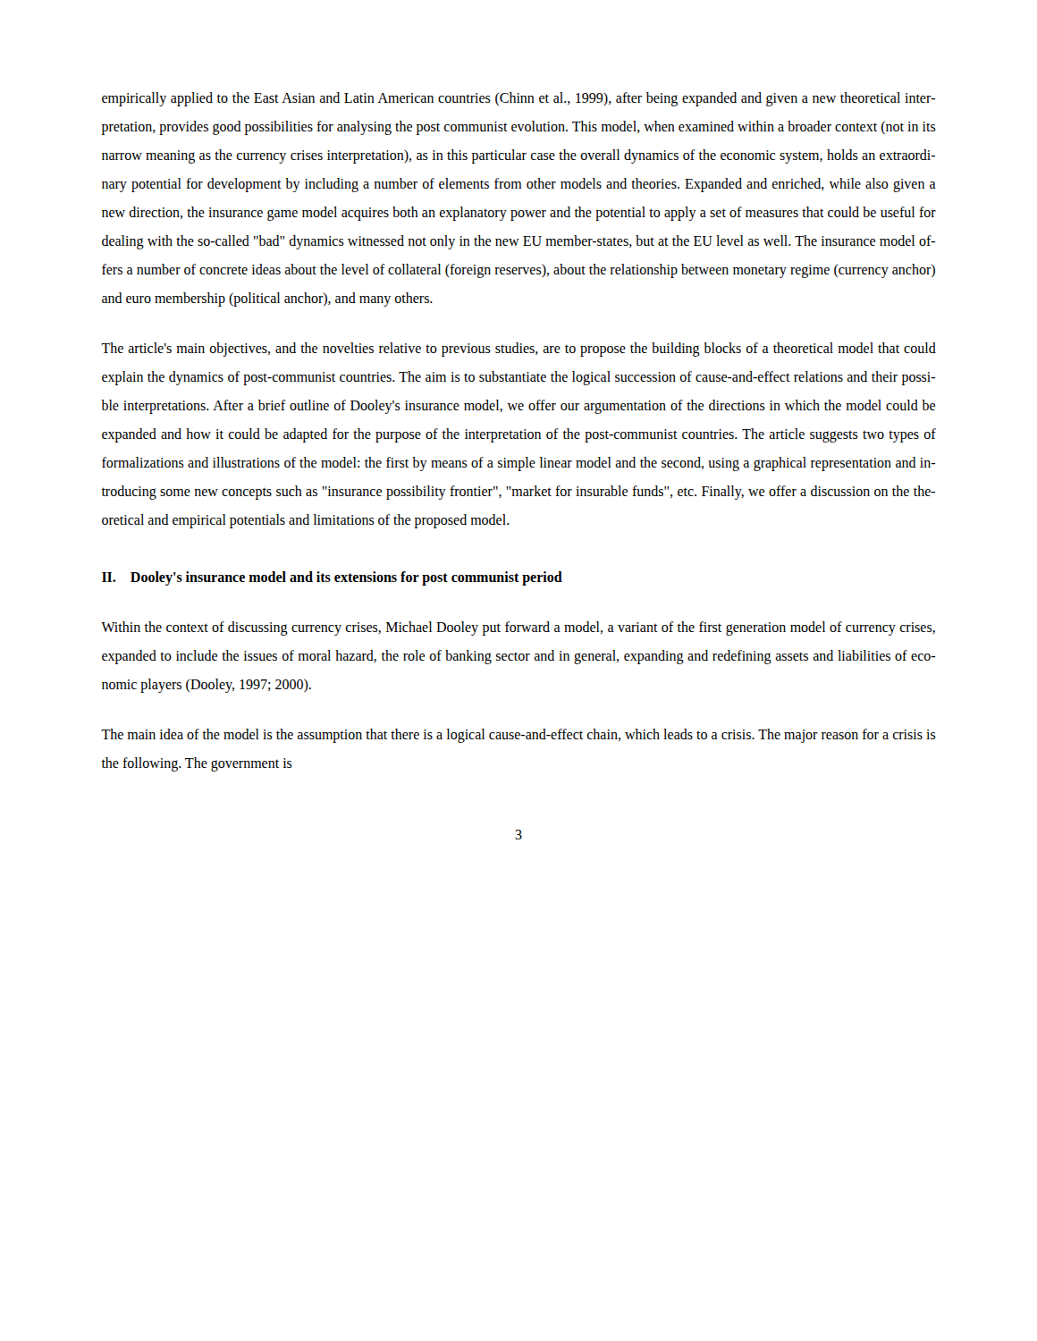empirically applied to the East Asian and Latin American countries (Chinn et al., 1999), after being expanded and given a new theoretical interpretation, provides good possibilities for analysing the post communist evolution. This model, when examined within a broader context (not in its narrow meaning as the currency crises interpretation), as in this particular case the overall dynamics of the economic system, holds an extraordinary potential for development by including a number of elements from other models and theories. Expanded and enriched, while also given a new direction, the insurance game model acquires both an explanatory power and the potential to apply a set of measures that could be useful for dealing with the so-called "bad" dynamics witnessed not only in the new EU member-states, but at the EU level as well. The insurance model offers a number of concrete ideas about the level of collateral (foreign reserves), about the relationship between monetary regime (currency anchor) and euro membership (political anchor), and many others.
The article's main objectives, and the novelties relative to previous studies, are to propose the building blocks of a theoretical model that could explain the dynamics of post-communist countries. The aim is to substantiate the logical succession of cause-and-effect relations and their possible interpretations. After a brief outline of Dooley's insurance model, we offer our argumentation of the directions in which the model could be expanded and how it could be adapted for the purpose of the interpretation of the post-communist countries. The article suggests two types of formalizations and illustrations of the model: the first by means of a simple linear model and the second, using a graphical representation and introducing some new concepts such as "insurance possibility frontier", "market for insurable funds", etc. Finally, we offer a discussion on the theoretical and empirical potentials and limitations of the proposed model.
II. Dooley's insurance model and its extensions for post communist period
Within the context of discussing currency crises, Michael Dooley put forward a model, a variant of the first generation model of currency crises, expanded to include the issues of moral hazard, the role of banking sector and in general, expanding and redefining assets and liabilities of economic players (Dooley, 1997; 2000).
The main idea of the model is the assumption that there is a logical cause-and-effect chain, which leads to a crisis. The major reason for a crisis is the following. The government is
3